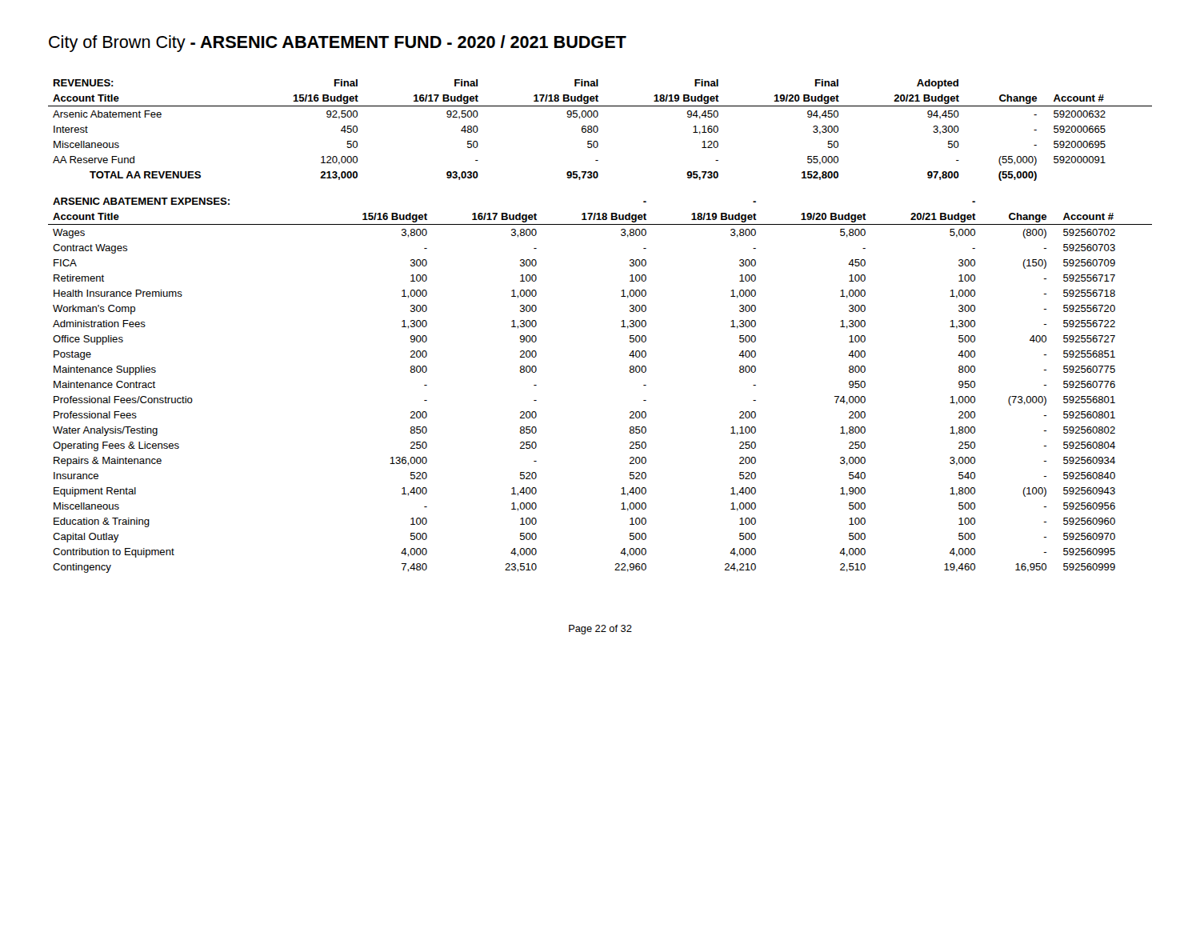City of Brown City - ARSENIC ABATEMENT FUND - 2020 / 2021 BUDGET
| REVENUES: | Final | Final | Final | Final | Final | Adopted | | |
| --- | --- | --- | --- | --- | --- | --- | --- | --- |
| Account Title | 15/16 Budget | 16/17 Budget | 17/18 Budget | 18/19 Budget | 19/20 Budget | 20/21 Budget | Change | Account # |
| Arsenic Abatement Fee | 92,500 | 92,500 | 95,000 | 94,450 | 94,450 | 94,450 | - | 592000632 |
| Interest | 450 | 480 | 680 | 1,160 | 3,300 | 3,300 | - | 592000665 |
| Miscellaneous | 50 | 50 | 50 | 120 | 50 | 50 | - | 592000695 |
| AA Reserve Fund | 120,000 | - | - | - | 55,000 | - | (55,000) | 592000091 |
| TOTAL AA REVENUES | 213,000 | 93,030 | 95,730 | 95,730 | 152,800 | 97,800 | (55,000) | |
| ARSENIC ABATEMENT EXPENSES: | | | - | - | | - | | |
| --- | --- | --- | --- | --- | --- | --- | --- | --- |
| Account Title | 15/16 Budget | 16/17 Budget | 17/18 Budget | 18/19 Budget | 19/20 Budget | 20/21 Budget | Change | Account # |
| Wages | 3,800 | 3,800 | 3,800 | 3,800 | 5,800 | 5,000 | (800) | 592560702 |
| Contract Wages | - | - | - | - | - | - | - | 592560703 |
| FICA | 300 | 300 | 300 | 300 | 450 | 300 | (150) | 592560709 |
| Retirement | 100 | 100 | 100 | 100 | 100 | 100 | - | 592556717 |
| Health Insurance Premiums | 1,000 | 1,000 | 1,000 | 1,000 | 1,000 | 1,000 | - | 592556718 |
| Workman's Comp | 300 | 300 | 300 | 300 | 300 | 300 | - | 592556720 |
| Administration Fees | 1,300 | 1,300 | 1,300 | 1,300 | 1,300 | 1,300 | - | 592556722 |
| Office Supplies | 900 | 900 | 500 | 500 | 100 | 500 | 400 | 592556727 |
| Postage | 200 | 200 | 400 | 400 | 400 | 400 | - | 592556851 |
| Maintenance Supplies | 800 | 800 | 800 | 800 | 800 | 800 | - | 592560775 |
| Maintenance Contract | - | - | - | - | 950 | 950 | - | 592560776 |
| Professional Fees/Constructio | - | - | - | - | 74,000 | 1,000 | (73,000) | 592556801 |
| Professional Fees | 200 | 200 | 200 | 200 | 200 | 200 | - | 592560801 |
| Water Analysis/Testing | 850 | 850 | 850 | 1,100 | 1,800 | 1,800 | - | 592560802 |
| Operating Fees & Licenses | 250 | 250 | 250 | 250 | 250 | 250 | - | 592560804 |
| Repairs & Maintenance | 136,000 | - | 200 | 200 | 3,000 | 3,000 | - | 592560934 |
| Insurance | 520 | 520 | 520 | 520 | 540 | 540 | - | 592560840 |
| Equipment Rental | 1,400 | 1,400 | 1,400 | 1,400 | 1,900 | 1,800 | (100) | 592560943 |
| Miscellaneous | - | 1,000 | 1,000 | 1,000 | 500 | 500 | - | 592560956 |
| Education & Training | 100 | 100 | 100 | 100 | 100 | 100 | - | 592560960 |
| Capital Outlay | 500 | 500 | 500 | 500 | 500 | 500 | - | 592560970 |
| Contribution to Equipment | 4,000 | 4,000 | 4,000 | 4,000 | 4,000 | 4,000 | - | 592560995 |
| Contingency | 7,480 | 23,510 | 22,960 | 24,210 | 2,510 | 19,460 | 16,950 | 592560999 |
Page 22 of 32